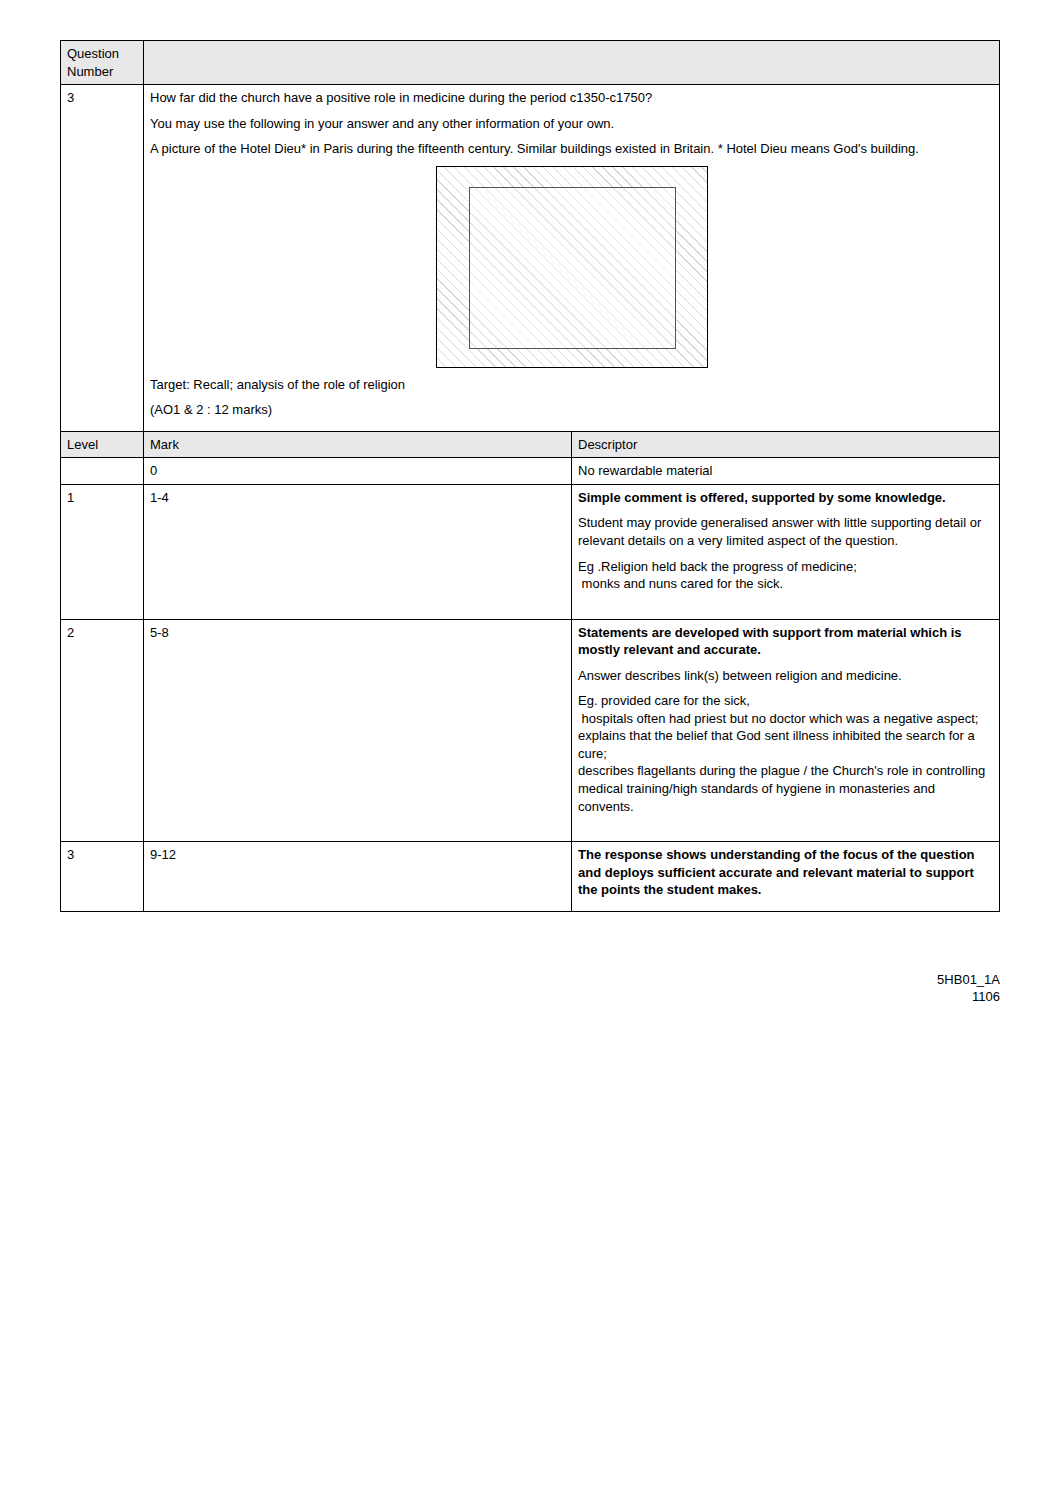| Question Number | |
| 3 | How far did the church have a positive role in medicine during the period c1350-c1750? You may use the following in your answer and any other information of your own. A picture of the Hotel Dieu* in Paris during the fifteenth century. Similar buildings existed in Britain. * Hotel Dieu means God's building. Target: Recall; analysis of the role of religion (AO1 & 2 : 12 marks) |
| Level | Mark | Descriptor |
| | 0 | No rewardable material |
| 1 | 1-4 | Simple comment is offered, supported by some knowledge. Student may provide generalised answer with little supporting detail or relevant details on a very limited aspect of the question. Eg .Religion held back the progress of medicine; monks and nuns cared for the sick. |
| 2 | 5-8 | Statements are developed with support from material which is mostly relevant and accurate. Answer describes link(s) between religion and medicine. Eg. provided care for the sick, hospitals often had priest but no doctor which was a negative aspect; explains that the belief that God sent illness inhibited the search for a cure; describes flagellants during the plague / the Church's role in controlling medical training/high standards of hygiene in monasteries and convents. |
| 3 | 9-12 | The response shows understanding of the focus of the question and deploys sufficient accurate and relevant material to support the points the student makes. |
5HB01_1A
1106